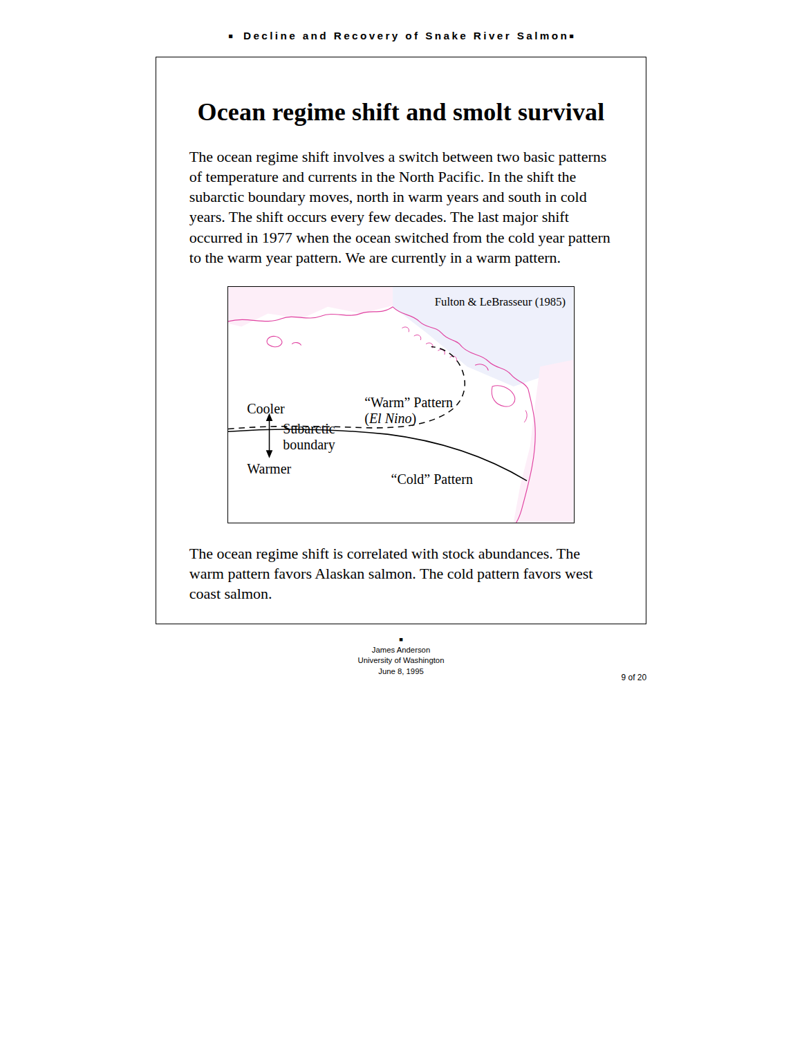■ Decline and Recovery of Snake River Salmon■
Ocean regime shift and smolt survival
The ocean regime shift involves a switch between two basic patterns of temperature and currents in the North Pacific. In the shift the subarctic boundary moves, north in warm years and south in cold years. The shift occurs every few decades. The last major shift occurred in 1977 when the ocean switched from the cold year pattern to the warm year pattern. We are currently in a warm pattern.
Fulton & LeBrasseur (1985)
Cooler
Warmer
Subarctic
boundary
“Warm” Pattern
(El Nino)
“Cold” Pattern
The ocean regime shift is correlated with stock abundances. The warm pattern favors Alaskan salmon. The cold pattern favors west coast salmon.
9 of 20
■ James Anderson
University of Washington
June 8, 1995